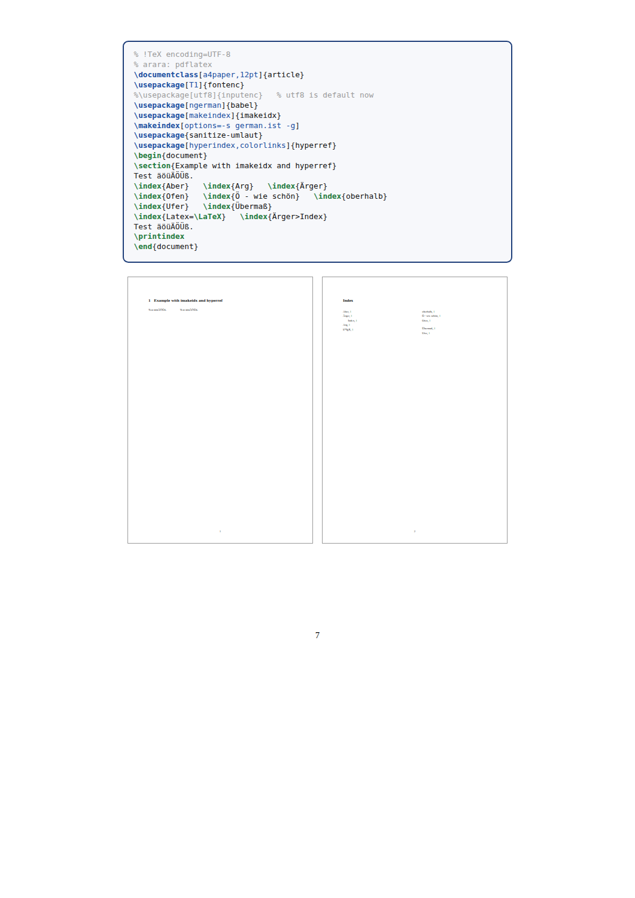% !TeX encoding=UTF-8
% arara: pdflatex
\documentclass[a4paper,12pt]{article}
\usepackage[T1]{fontenc}
%\usepackage[utf8]{inputenc}   % utf8 is default now
\usepackage[ngerman]{babel}
\usepackage[makeindex]{imakeidx}
\makeindex[options=-s german.ist -g]
\usepackage{sanitize-umlaut}
\usepackage[hyperindex,colorlinks]{hyperref}
\begin{document}
\section{Example with imakeidx and hyperref}
Test äöüÄÖÜß.
\index{Aber}   \index{Arg}   \index{Ärger}
\index{Ofen}   \index{Ö - wie schön}   \index{oberhalb}
\index{Ufer}   \index{Übermaß}
\index{Latex=\LaTeX}   \index{Ärger>Index}
Test äöüÄÖÜß.
\printindex
\end{document}
1 Example with imakeidx and hyperref
Test äöüÄÖÜß. Test äöüÄÖÜß.
1
Index
Aber, 1
Ärger, 1
Index, 1
Arg, 1
LATEX, 1
oberhalb, 1
Ö - wie schön, 1
Ofen, 1
Übermaß, 1
Ufer, 1
2
7